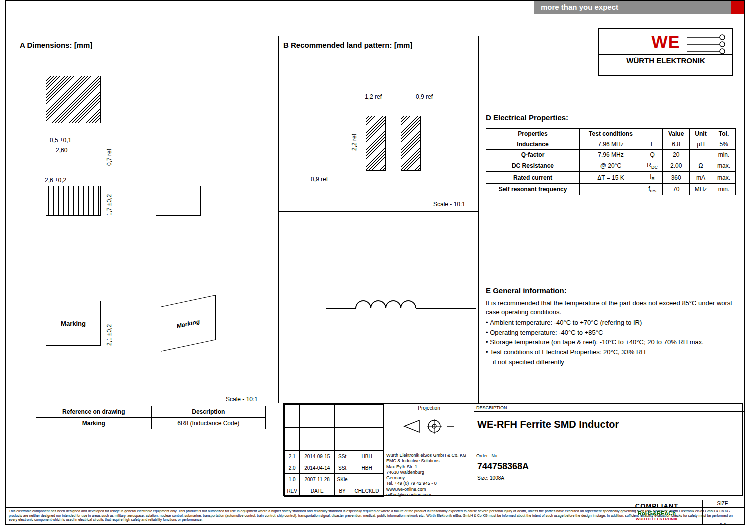more than you expect
A Dimensions: [mm]
0,5 ±0,1
2,60
2,6 ±0,2
0,7 ref
1,7 ±0,2
Marking
2,1 ±0,2
Marking
Scale - 10:1
| Reference on drawing | Description |
| --- | --- |
| Marking | 6R8 (Inductance Code) |
B Recommended land pattern: [mm]
1,2 ref
0,9 ref
2,2 ref
0,9 ref
Scale - 10:1
WE
WÜRTH ELEKTRONIK
D Electrical Properties:
| Properties | Test conditions | | Value | Unit | Tol. |
| --- | --- | --- | --- | --- | --- |
| Inductance | 7.96 MHz | L | 6.8 | µH | 5% |
| Q-factor | 7.96 MHz | Q | 20 | | min. |
| DC Resistance | @ 20°C | R DC | 2.00 | Ω | max. |
| Rated current | ΔT = 15 K | I R | 360 | mA | max. |
| Self resonant frequency | | f res | 70 | MHz | min. |
E General information:
It is recommended that the temperature of the part does not exceed 85°C under worst case operating conditions.
Ambient temperature: -40°C to +70°C (refering to IR)
Operating temperature: -40°C to +85°C
Storage temperature (on tape & reel): -10°C to +40°C; 20 to 70% RH max.
Test conditions of Electrical Properties: 20°C, 33% RH
if not specified differently
| 2.1 | 2014-09-15 | SSt | HBH |
| 2.0 | 2014-04-14 | SSt | HBH |
| 1.0 | 2007-11-28 | SKle | - |
| REV | DATE | BY | CHECKED |
Projection
Würth Elektronik eiSos GmbH & Co. KG
EMC & Inductive Solutions
Max-Eyth-Str. 1
74638 Waldenburg
Germany
Tel. +49 (0) 79 42 945 - 0
www.we-online.com
eiSos@we-online.com
DESCRIPTION
WE-RFH Ferrite SMD Inductor
Order.- No.
744758368A
Size: 1008A
COMPLIANT
RoHS&REACh
WÜRTH ELEKTRONIK
SIZE
A4
This electronic component has been designed and developed for usage in general electronic equipment only. This product is not authorized for use in equipment where a higher safety standard and reliability standard is especially required or where a failure of the product is reasonably expected to cause severe personal injury or death, unless the parties have executed an agreement specifically governing such use. Moreover Würth Elektronik eiSos GmbH & Co KG products are neither designed nor intended for use in areas such as military, aerospace, aviation, nuclear control, submarine, transportation (automotive control, train control, ship control), transportation signal, disaster prevention, medical, public information network etc.. Würth Elektronik eiSos GmbH & Co KG must be informed about the intent of such usage before the design-in stage. In addition, sufficient reliability evaluation checks for safety must be performed on every electronic component which is used in electrical circuits that require high safety and reliability functions or performance.